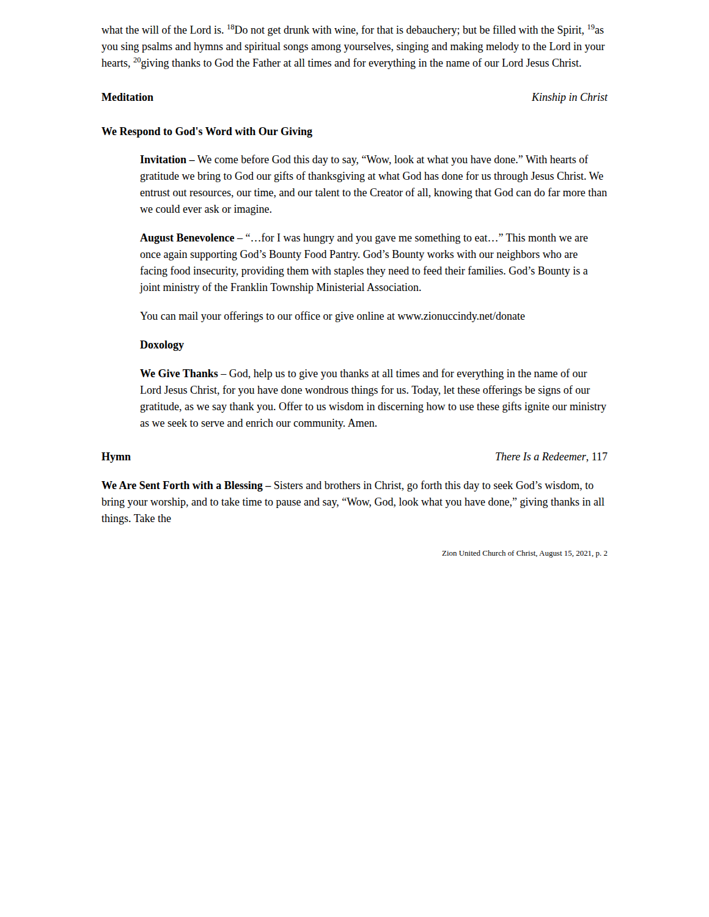what the will of the Lord is. 18Do not get drunk with wine, for that is debauchery; but be filled with the Spirit, 19as you sing psalms and hymns and spiritual songs among yourselves, singing and making melody to the Lord in your hearts, 20giving thanks to God the Father at all times and for everything in the name of our Lord Jesus Christ.
Meditation
Kinship in Christ
We Respond to God's Word with Our Giving
Invitation – We come before God this day to say, “Wow, look at what you have done.” With hearts of gratitude we bring to God our gifts of thanksgiving at what God has done for us through Jesus Christ. We entrust out resources, our time, and our talent to the Creator of all, knowing that God can do far more than we could ever ask or imagine.
August Benevolence – “…for I was hungry and you gave me something to eat…” This month we are once again supporting God’s Bounty Food Pantry. God’s Bounty works with our neighbors who are facing food insecurity, providing them with staples they need to feed their families. God’s Bounty is a joint ministry of the Franklin Township Ministerial Association.
You can mail your offerings to our office or give online at www.zionuccindy.net/donate
Doxology
We Give Thanks – God, help us to give you thanks at all times and for everything in the name of our Lord Jesus Christ, for you have done wondrous things for us. Today, let these offerings be signs of our gratitude, as we say thank you. Offer to us wisdom in discerning how to use these gifts ignite our ministry as we seek to serve and enrich our community. Amen.
Hymn There Is a Redeemer, 117
We Are Sent Forth with a Blessing – Sisters and brothers in Christ, go forth this day to seek God’s wisdom, to bring your worship, and to take time to pause and say, “Wow, God, look what you have done,” giving thanks in all things. Take the
Zion United Church of Christ, August 15, 2021, p. 2